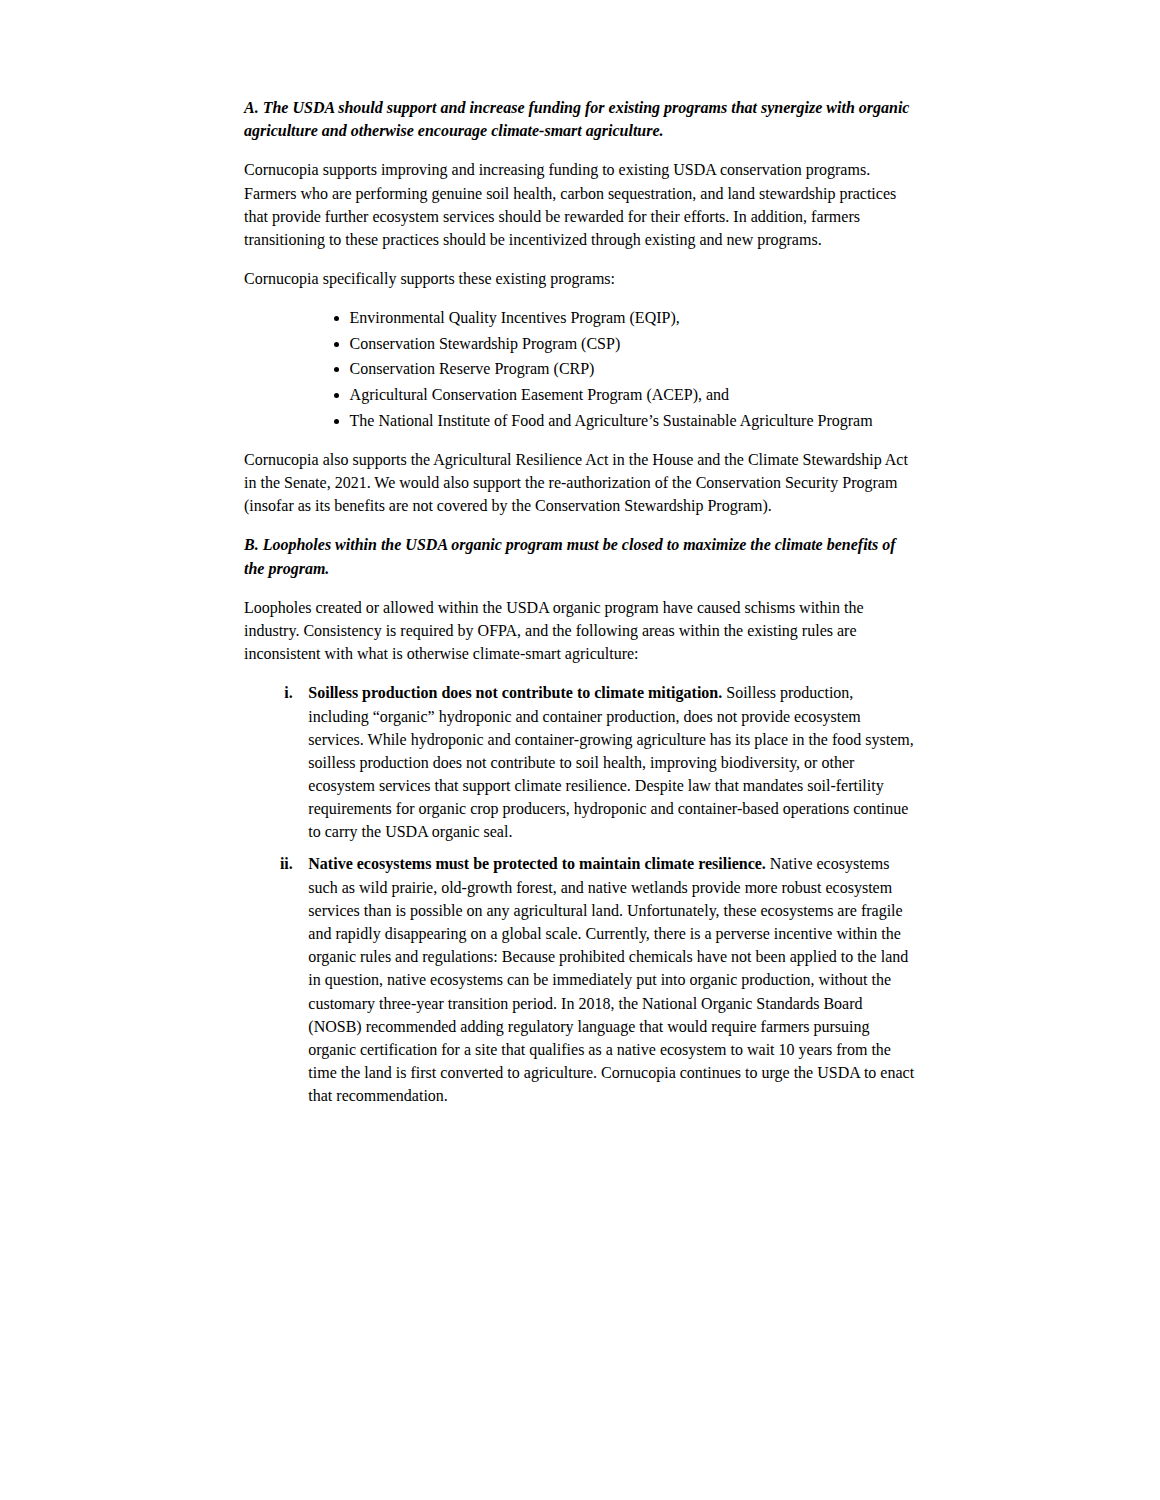A. The USDA should support and increase funding for existing programs that synergize with organic agriculture and otherwise encourage climate-smart agriculture.
Cornucopia supports improving and increasing funding to existing USDA conservation programs. Farmers who are performing genuine soil health, carbon sequestration, and land stewardship practices that provide further ecosystem services should be rewarded for their efforts. In addition, farmers transitioning to these practices should be incentivized through existing and new programs.
Cornucopia specifically supports these existing programs:
Environmental Quality Incentives Program (EQIP),
Conservation Stewardship Program (CSP)
Conservation Reserve Program (CRP)
Agricultural Conservation Easement Program (ACEP), and
The National Institute of Food and Agriculture’s Sustainable Agriculture Program
Cornucopia also supports the Agricultural Resilience Act in the House and the Climate Stewardship Act in the Senate, 2021. We would also support the re-authorization of the Conservation Security Program (insofar as its benefits are not covered by the Conservation Stewardship Program).
B. Loopholes within the USDA organic program must be closed to maximize the climate benefits of the program.
Loopholes created or allowed within the USDA organic program have caused schisms within the industry. Consistency is required by OFPA, and the following areas within the existing rules are inconsistent with what is otherwise climate-smart agriculture:
Soilless production does not contribute to climate mitigation. Soilless production, including “organic” hydroponic and container production, does not provide ecosystem services. While hydroponic and container-growing agriculture has its place in the food system, soilless production does not contribute to soil health, improving biodiversity, or other ecosystem services that support climate resilience. Despite law that mandates soil-fertility requirements for organic crop producers, hydroponic and container-based operations continue to carry the USDA organic seal.
Native ecosystems must be protected to maintain climate resilience. Native ecosystems such as wild prairie, old-growth forest, and native wetlands provide more robust ecosystem services than is possible on any agricultural land. Unfortunately, these ecosystems are fragile and rapidly disappearing on a global scale. Currently, there is a perverse incentive within the organic rules and regulations: Because prohibited chemicals have not been applied to the land in question, native ecosystems can be immediately put into organic production, without the customary three-year transition period. In 2018, the National Organic Standards Board (NOSB) recommended adding regulatory language that would require farmers pursuing organic certification for a site that qualifies as a native ecosystem to wait 10 years from the time the land is first converted to agriculture. Cornucopia continues to urge the USDA to enact that recommendation.